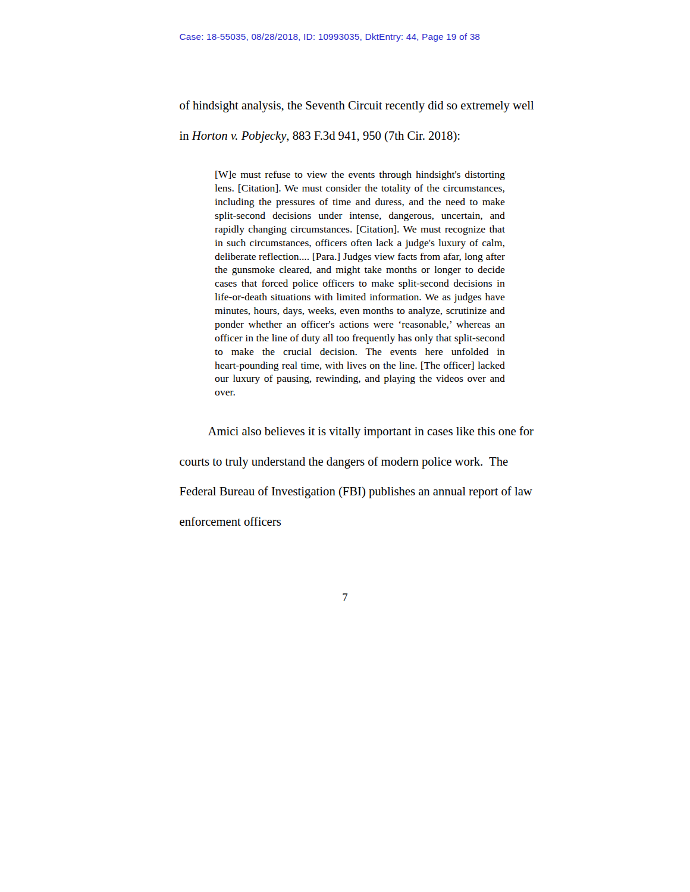Case: 18-55035, 08/28/2018, ID: 10993035, DktEntry: 44, Page 19 of 38
of hindsight analysis, the Seventh Circuit recently did so extremely well in Horton v. Pobjecky, 883 F.3d 941, 950 (7th Cir. 2018):
[W]e must refuse to view the events through hindsight's distorting lens. [Citation]. We must consider the totality of the circumstances, including the pressures of time and duress, and the need to make split‑second decisions under intense, dangerous, uncertain, and rapidly changing circumstances. [Citation]. We must recognize that in such circumstances, officers often lack a judge's luxury of calm, deliberate reflection.... [Para.] Judges view facts from afar, long after the gunsmoke cleared, and might take months or longer to decide cases that forced police officers to make split‑second decisions in life‑or‑death situations with limited information. We as judges have minutes, hours, days, weeks, even months to analyze, scrutinize and ponder whether an officer's actions were ‘reasonable,’ whereas an officer in the line of duty all too frequently has only that split‑second to make the crucial decision. The events here unfolded in heart‑pounding real time, with lives on the line. [The officer] lacked our luxury of pausing, rewinding, and playing the videos over and over.
Amici also believes it is vitally important in cases like this one for courts to truly understand the dangers of modern police work. The Federal Bureau of Investigation (FBI) publishes an annual report of law enforcement officers
7